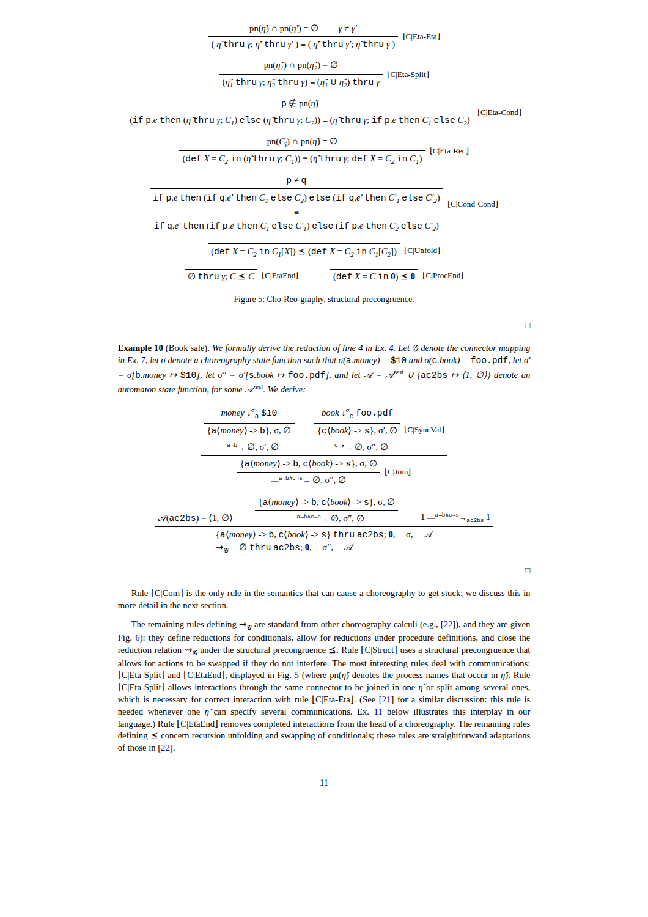pn(η̃) ∩ pn(η̃′) = ∅ γ ≠ γ′
( η̃ thru γ; η̃′ thru γ′ ) ≡ ( η̃′ thru γ′; η̃ thru γ )
⌊C|Eta-Eta⌋
pn(η̃1) ∩ pn(η̃2) = ∅
(η̃1 thru γ; η̃2 thru γ) ≡ (η̃1 ∪ η̃2) thru γ
⌊C|Eta-Split⌋
p ∉ pn(η̃)
(if p.e then (η̃ thru γ; C1) else (η̃ thru γ; C2)) ≡ (η̃ thru γ; if p.e then C1 else C2)
⌊C|Eta-Cond⌋
pn(Ci) ∩ pn(η̃) = ∅
(def X = C2 in (η̃ thru γ; C1)) ≡ (η̃ thru γ; def X = C2 in C1)
⌊C|Eta-Rec⌋
p ≠ q
if p.e then (if q.e′ then C1 else C2) else (if q.e′ then C′1 else C′2) ≡ if q.e′ then (if p.e then C1 else C′1) else (if p.e then C2 else C′2)
⌊C|Cond-Cond⌋
(def X = C2 in C1[X]) ⪯ (def X = C2 in C1[C2])
⌊C|Unfold⌋
∅ thru γ; C ⪯ C ⌊C|EtaEnd⌋ (def X = C in 0) ⪯ 0 ⌊C|ProcEnd⌋
Figure 5: Cho-Reo-graphy, structural precongruence.
□
Example 10 (Book sale). We formally derive the reduction of line 4 in Ex. 4. Let 𝒢 denote the connector mapping in Ex. 7, let σ denote a choreography state function such that σ(a.money) = $10 and σ(c.book) = foo.pdf, let σ′ = σ[b.money ↦ $10], let σ″ = σ′[s.book ↦ foo.pdf], and let 𝒜 = 𝒜rest ∪ {ac2bs ↦ ⟨1, ∅⟩} denote an automaton state function, for some 𝒜rest. We derive:
money ↓σa $10 {a⟨money⟩ -> b}, σ, ∅ —a→b→ ∅, σ′, ∅ book ↓σc foo.pdf {c⟨book⟩ -> s}, σ′, ∅ —c→s→ ∅, σ″, ∅ ⌊C|SyncVal⌋
{a⟨money⟩ -> b, c⟨book⟩ -> s}, σ, ∅ —a→b∧c→s→ ∅, σ″, ∅ ⌊C|Join⌋
𝒜(ac2bs) = ⟨1, ∅⟩ {a⟨money⟩ -> b, c⟨book⟩ -> s}, σ, ∅ —a→b∧c→s→ ∅, σ″, ∅ 1 —a→b∧c→s→ac2bs 1
{a⟨money⟩ -> b, c⟨book⟩ -> s} thru ac2bs; 0, σ, 𝒜 ⇝𝒢 ∅ thru ac2bs; 0, σ″, 𝒜
□
Rule ⌊C|Com⌋ is the only rule in the semantics that can cause a choreography to get stuck; we discuss this in more detail in the next section.
The remaining rules defining ⇝𝒢 are standard from other choreography calculi (e.g., [22]), and they are given Fig. 6): they define reductions for conditionals, allow for reductions under procedure definitions, and close the reduction relation ⇝𝒢 under the structural precongruence ⪯. Rule ⌊C|Struct⌋ uses a structural precongruence that allows for actions to be swapped if they do not interfere. The most interesting rules deal with communications: ⌊C|Eta-Split⌋ and ⌊C|EtaEnd⌋, displayed in Fig. 5 (where pn(η̃) denotes the process names that occur in η̃). Rule ⌊C|Eta-Split⌋ allows interactions through the same connector to be joined in one η̃ or split among several ones, which is necessary for correct interaction with rule ⌊C|Eta-Eta⌋. (See [21] for a similar discussion: this rule is needed whenever one η̃ can specify several communications. Ex. 11 below illustrates this interplay in our language.) Rule ⌊C|EtaEnd⌋ removes completed interactions from the head of a choreography. The remaining rules defining ⪯ concern recursion unfolding and swapping of conditionals; these rules are straightforward adaptations of those in [22].
11